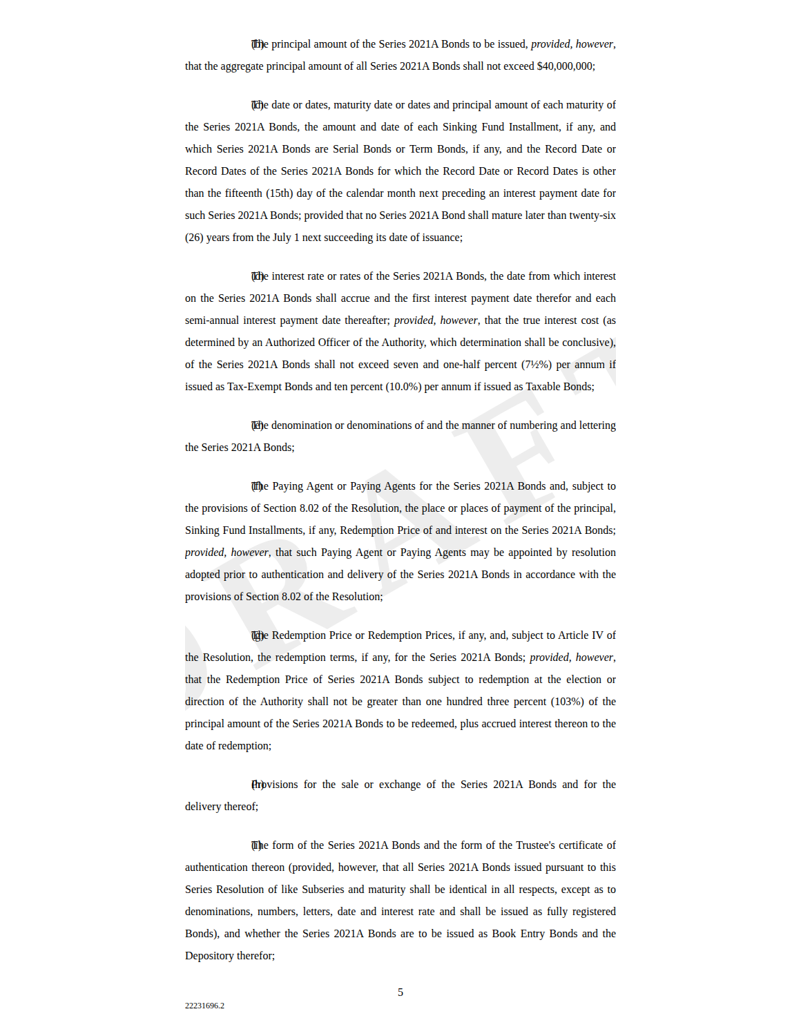DRAFT
(b) The principal amount of the Series 2021A Bonds to be issued, provided, however, that the aggregate principal amount of all Series 2021A Bonds shall not exceed $40,000,000;
(c) The date or dates, maturity date or dates and principal amount of each maturity of the Series 2021A Bonds, the amount and date of each Sinking Fund Installment, if any, and which Series 2021A Bonds are Serial Bonds or Term Bonds, if any, and the Record Date or Record Dates of the Series 2021A Bonds for which the Record Date or Record Dates is other than the fifteenth (15th) day of the calendar month next preceding an interest payment date for such Series 2021A Bonds; provided that no Series 2021A Bond shall mature later than twenty-six (26) years from the July 1 next succeeding its date of issuance;
(d) The interest rate or rates of the Series 2021A Bonds, the date from which interest on the Series 2021A Bonds shall accrue and the first interest payment date therefor and each semi-annual interest payment date thereafter; provided, however, that the true interest cost (as determined by an Authorized Officer of the Authority, which determination shall be conclusive), of the Series 2021A Bonds shall not exceed seven and one-half percent (7½%) per annum if issued as Tax-Exempt Bonds and ten percent (10.0%) per annum if issued as Taxable Bonds;
(e) The denomination or denominations of and the manner of numbering and lettering the Series 2021A Bonds;
(f) The Paying Agent or Paying Agents for the Series 2021A Bonds and, subject to the provisions of Section 8.02 of the Resolution, the place or places of payment of the principal, Sinking Fund Installments, if any, Redemption Price of and interest on the Series 2021A Bonds; provided, however, that such Paying Agent or Paying Agents may be appointed by resolution adopted prior to authentication and delivery of the Series 2021A Bonds in accordance with the provisions of Section 8.02 of the Resolution;
(g) The Redemption Price or Redemption Prices, if any, and, subject to Article IV of the Resolution, the redemption terms, if any, for the Series 2021A Bonds; provided, however, that the Redemption Price of Series 2021A Bonds subject to redemption at the election or direction of the Authority shall not be greater than one hundred three percent (103%) of the principal amount of the Series 2021A Bonds to be redeemed, plus accrued interest thereon to the date of redemption;
(h) Provisions for the sale or exchange of the Series 2021A Bonds and for the delivery thereof;
(i) The form of the Series 2021A Bonds and the form of the Trustee's certificate of authentication thereon (provided, however, that all Series 2021A Bonds issued pursuant to this Series Resolution of like Subseries and maturity shall be identical in all respects, except as to denominations, numbers, letters, date and interest rate and shall be issued as fully registered Bonds), and whether the Series 2021A Bonds are to be issued as Book Entry Bonds and the Depository therefor;
5
22231696.2